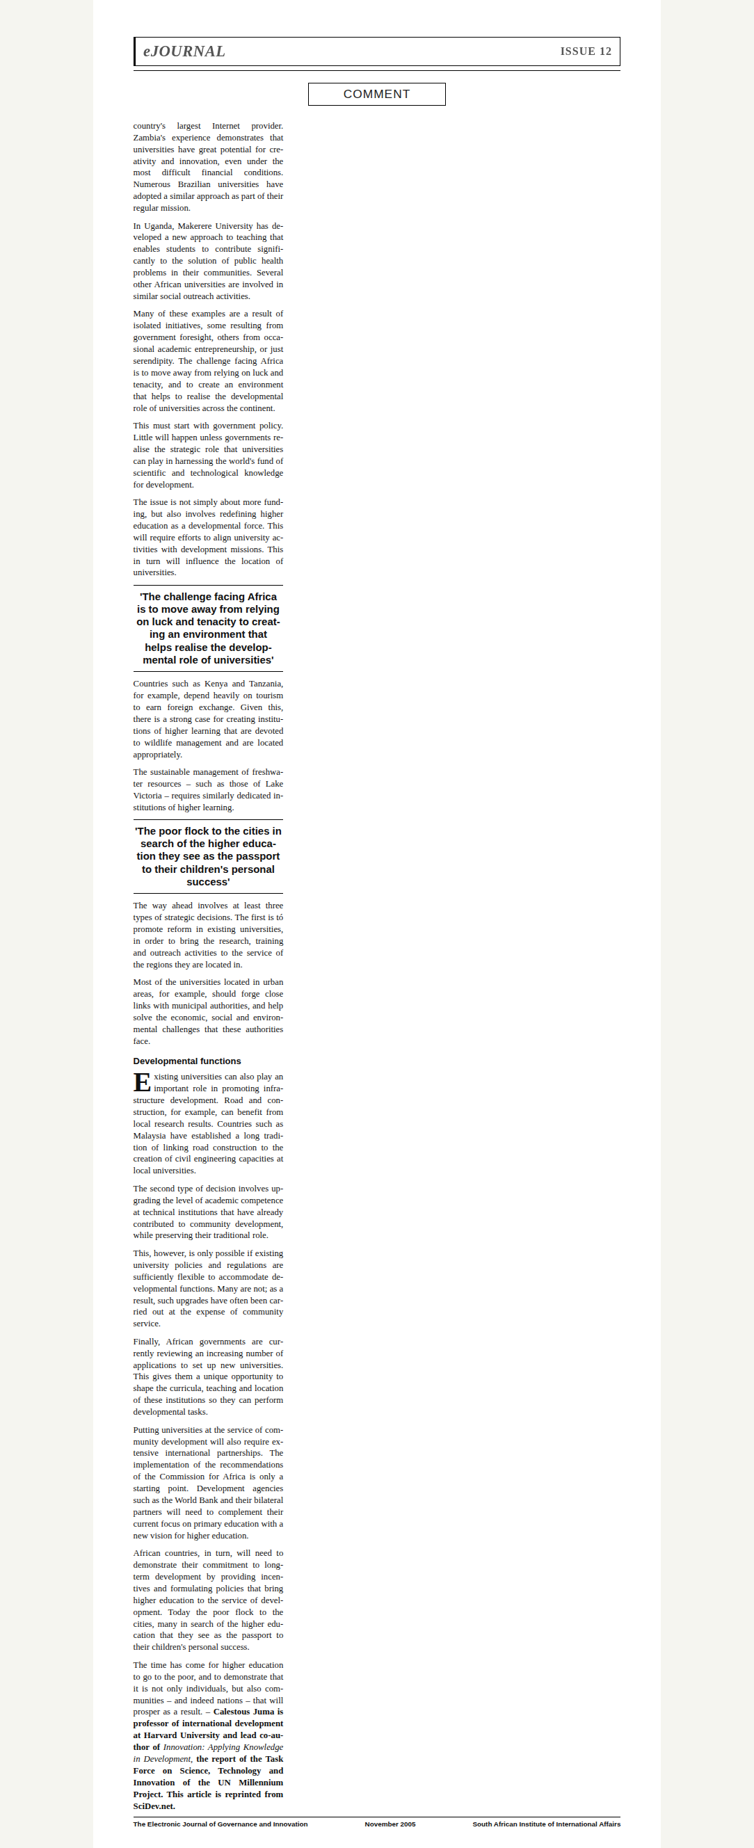e​JOURNAL
ISSUE 12
Comment
country's largest Internet provider. Zambia's experience demonstrates that universities have great potential for creativity and innovation, even under the most difficult financial conditions. Numerous Brazilian universities have adopted a similar approach as part of their regular mission.
In Uganda, Makerere University has developed a new approach to teaching that enables students to contribute significantly to the solution of public health problems in their communities. Several other African universities are involved in similar social outreach activities.
Many of these examples are a result of isolated initiatives, some resulting from government foresight, others from occasional academic entrepreneurship, or just serendipity. The challenge facing Africa is to move away from relying on luck and tenacity, and to create an environment that helps to realise the developmental role of universities across the continent.
This must start with government policy. Little will happen unless governments realise the strategic role that universities can play in harnessing the world's fund of scientific and technological knowledge for development.
The issue is not simply about more funding, but also involves redefining higher education as a developmental force. This will require efforts to align university activities with development missions. This in turn will influence the location of universities.
'The challenge facing Africa is to move away from relying on luck and tenacity to creating an environment that helps realise the developmental role of universities'
Countries such as Kenya and Tanzania, for example, depend heavily on tourism to earn foreign exchange. Given this, there is a strong case for creating institutions of higher learning that are devoted to wildlife management and are located appropriately.
The sustainable management of freshwater resources – such as those of Lake Victoria – requires similarly dedicated institutions of higher learning.
'The poor flock to the cities in search of the higher education they see as the passport to their children's personal success'
The way ahead involves at least three types of strategic decisions. The first is tó promote reform in existing universities, in order to bring the research, training and outreach activities to the service of the regions they are located in.
Most of the universities located in urban areas, for example, should forge close links with municipal authorities, and help solve the economic, social and environmental challenges that these authorities face.
Developmental functions
Existing universities can also play an important role in promoting infrastructure development. Road and construction, for example, can benefit from local research results. Countries such as Malaysia have established a long tradition of linking road construction to the creation of civil engineering capacities at local universities.
The second type of decision involves upgrading the level of academic competence at technical institutions that have already contributed to community development, while preserving their traditional role.
This, however, is only possible if existing university policies and regulations are sufficiently flexible to accommodate developmental functions. Many are not; as a result, such upgrades have often been carried out at the expense of community service.
Finally, African governments are currently reviewing an increasing number of applications to set up new universities. This gives them a unique opportunity to shape the curricula, teaching and location of these institutions so they can perform developmental tasks.
Putting universities at the service of community development will also require extensive international partnerships. The implementation of the recommendations of the Commission for Africa is only a starting point. Development agencies such as the World Bank and their bilateral partners will need to complement their current focus on primary education with a new vision for higher education.
African countries, in turn, will need to demonstrate their commitment to long-term development by providing incentives and formulating policies that bring higher education to the service of development. Today the poor flock to the cities, many in search of the higher education that they see as the passport to their children's personal success.
The time has come for higher education to go to the poor, and to demonstrate that it is not only individuals, but also communities – and indeed nations – that will prosper as a result. – Calestous Juma is professor of international development at Harvard University and lead co-author of Innovation: Applying Knowledge in Development, the report of the Task Force on Science, Technology and Innovation of the UN Millennium Project. This article is reprinted from SciDev.net.
The Electronic Journal of Governance and Innovation
November 2005
South African Institute of International Affairs